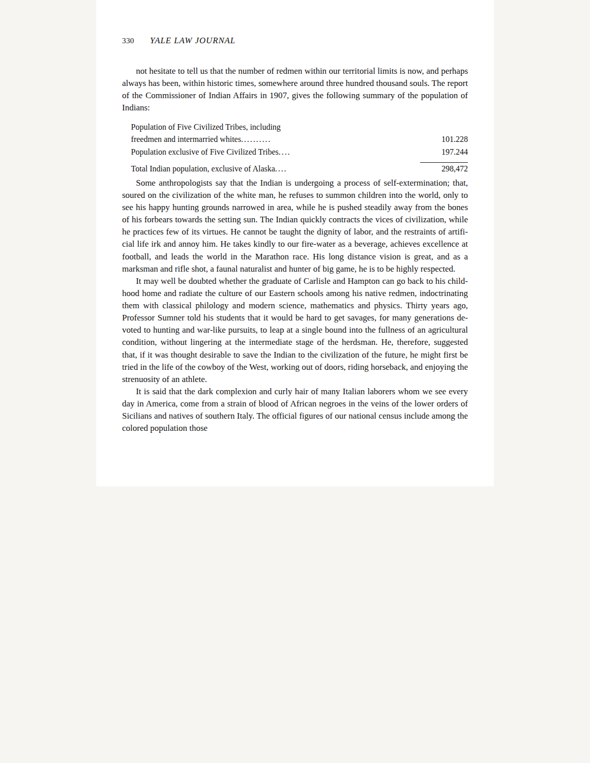330 YALE LAW JOURNAL
not hesitate to tell us that the number of redmen within our territorial limits is now, and perhaps always has been, within historic times, somewhere around three hundred thousand souls. The report of the Commissioner of Indian Affairs in 1907, gives the following summary of the population of Indians:
| Population of Five Civilized Tribes, including | |
| freedmen and intermarried whites .......... | 101.228 |
| Population exclusive of Five Civilized Tribes .... | 197.244 |
| Total Indian population, exclusive of Alaska .... | 298,472 |
Some anthropologists say that the Indian is undergoing a process of self-extermination; that, soured on the civilization of the white man, he refuses to summon children into the world, only to see his happy hunting grounds narrowed in area, while he is pushed steadily away from the bones of his forbears towards the setting sun. The Indian quickly contracts the vices of civilization, while he practices few of its virtues. He cannot be taught the dignity of labor, and the restraints of artificial life irk and annoy him. He takes kindly to our fire-water as a beverage, achieves excellence at football, and leads the world in the Marathon race. His long distance vision is great, and as a marksman and rifle shot, a faunal naturalist and hunter of big game, he is to be highly respected.
It may well be doubted whether the graduate of Carlisle and Hampton can go back to his childhood home and radiate the culture of our Eastern schools among his native redmen, indoctrinating them with classical philology and modern science, mathematics and physics. Thirty years ago, Professor Sumner told his students that it would be hard to get savages, for many generations devoted to hunting and war-like pursuits, to leap at a single bound into the fullness of an agricultural condition, without lingering at the intermediate stage of the herdsman. He, therefore, suggested that, if it was thought desirable to save the Indian to the civilization of the future, he might first be tried in the life of the cowboy of the West, working out of doors, riding horseback, and enjoying the strenuosity of an athlete.
It is said that the dark complexion and curly hair of many Italian laborers whom we see every day in America, come from a strain of blood of African negroes in the veins of the lower orders of Sicilians and natives of southern Italy. The official figures of our national census include among the colored population those